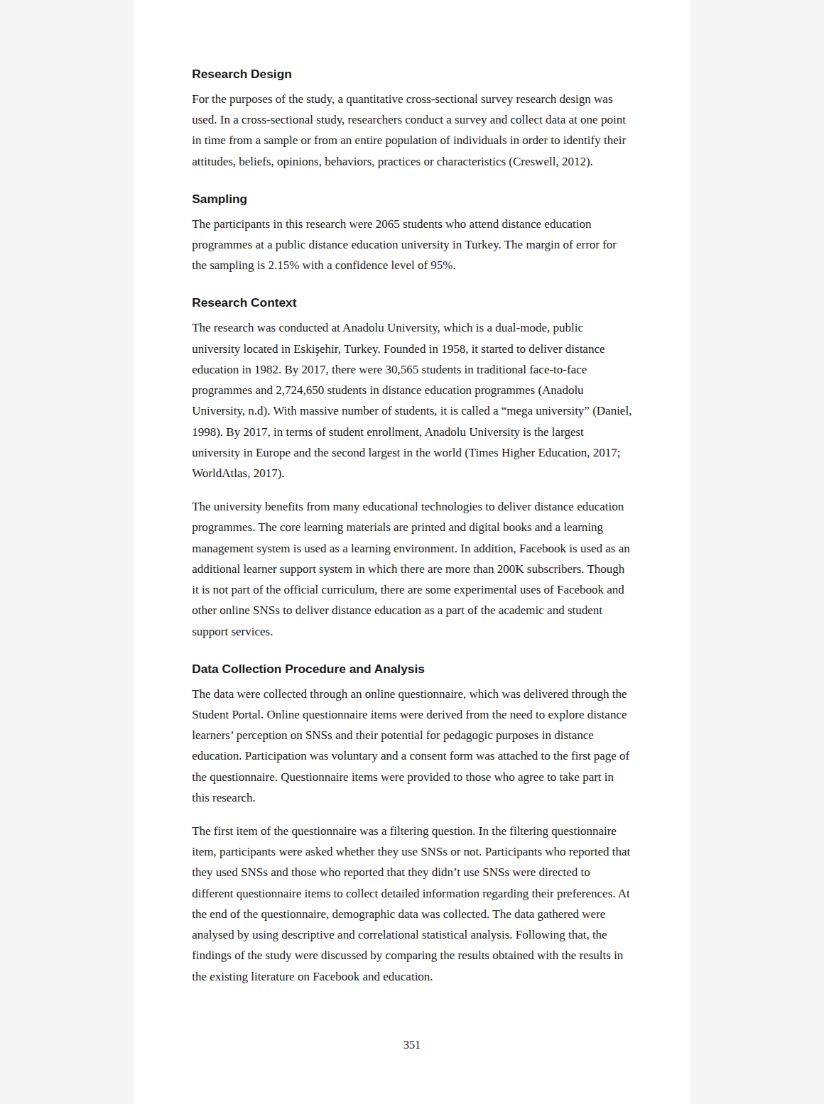Research Design
For the purposes of the study, a quantitative cross-sectional survey research design was used. In a cross-sectional study, researchers conduct a survey and collect data at one point in time from a sample or from an entire population of individuals in order to identify their attitudes, beliefs, opinions, behaviors, practices or characteristics (Creswell, 2012).
Sampling
The participants in this research were 2065 students who attend distance education programmes at a public distance education university in Turkey. The margin of error for the sampling is 2.15% with a confidence level of 95%.
Research Context
The research was conducted at Anadolu University, which is a dual-mode, public university located in Eskişehir, Turkey. Founded in 1958, it started to deliver distance education in 1982. By 2017, there were 30,565 students in traditional face-to-face programmes and 2,724,650 students in distance education programmes (Anadolu University, n.d). With massive number of students, it is called a “mega university” (Daniel, 1998). By 2017, in terms of student enrollment, Anadolu University is the largest university in Europe and the second largest in the world (Times Higher Education, 2017; WorldAtlas, 2017).
The university benefits from many educational technologies to deliver distance education programmes. The core learning materials are printed and digital books and a learning management system is used as a learning environment. In addition, Facebook is used as an additional learner support system in which there are more than 200K subscribers. Though it is not part of the official curriculum, there are some experimental uses of Facebook and other online SNSs to deliver distance education as a part of the academic and student support services.
Data Collection Procedure and Analysis
The data were collected through an online questionnaire, which was delivered through the Student Portal. Online questionnaire items were derived from the need to explore distance learners’ perception on SNSs and their potential for pedagogic purposes in distance education. Participation was voluntary and a consent form was attached to the first page of the questionnaire. Questionnaire items were provided to those who agree to take part in this research.
The first item of the questionnaire was a filtering question. In the filtering questionnaire item, participants were asked whether they use SNSs or not. Participants who reported that they used SNSs and those who reported that they didn’t use SNSs were directed to different questionnaire items to collect detailed information regarding their preferences. At the end of the questionnaire, demographic data was collected. The data gathered were analysed by using descriptive and correlational statistical analysis. Following that, the findings of the study were discussed by comparing the results obtained with the results in the existing literature on Facebook and education.
351